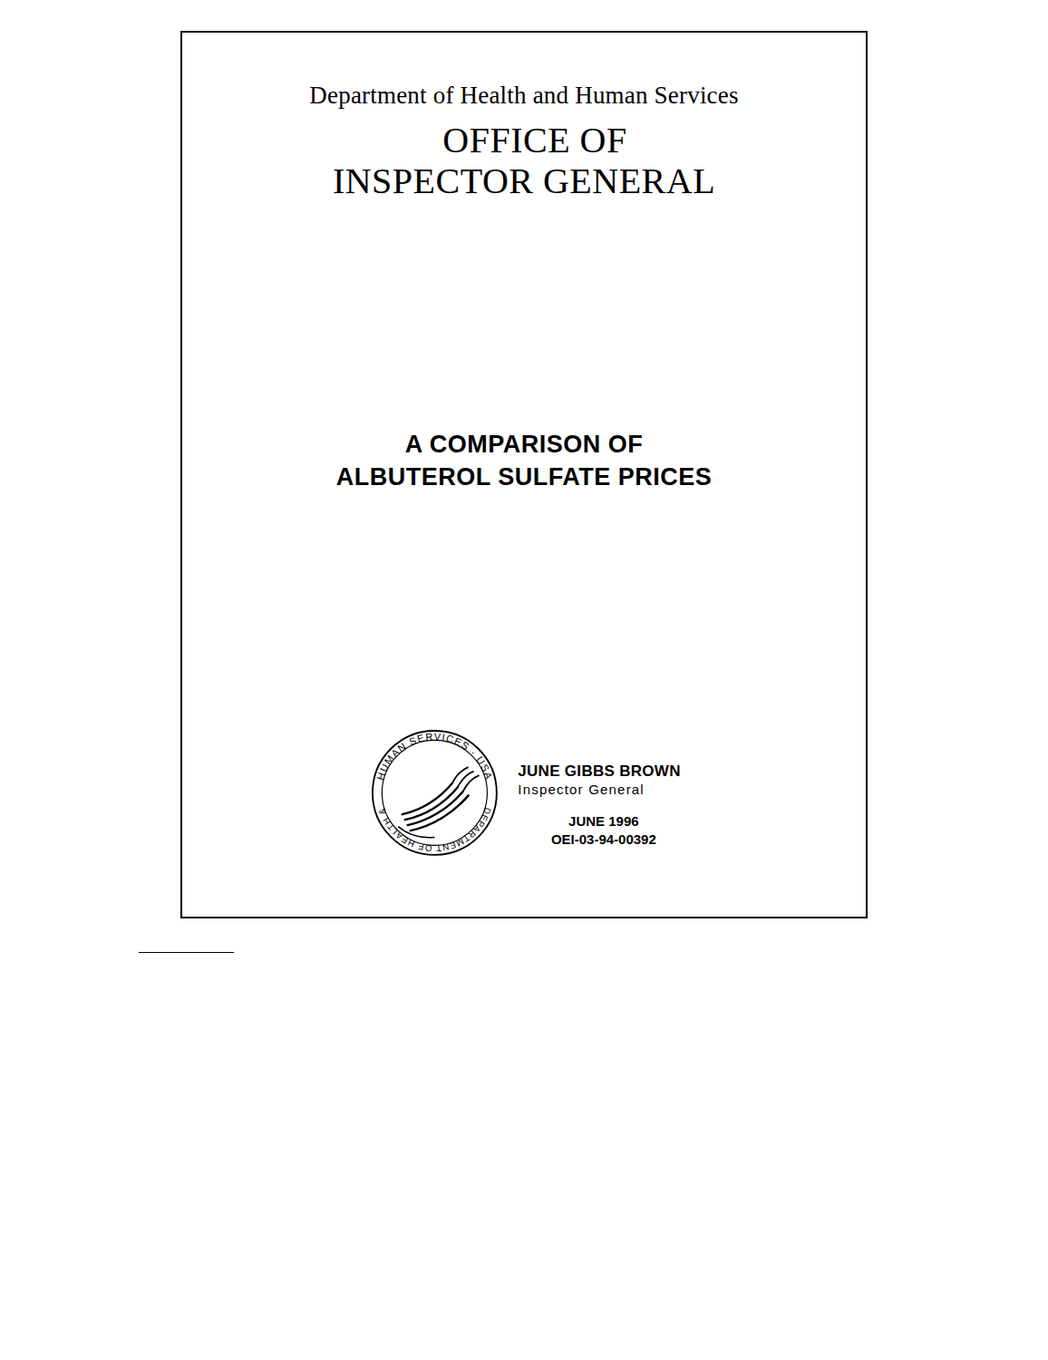Department of Health and Human Services
OFFICE OF INSPECTOR GENERAL
A COMPARISON OF
ALBUTEROL SULFATE PRICES
HUMAN SERVICES · USA DEPARTMENT OF HEALTH &
JUNE GIBBS BROWN
Inspector General
JUNE 1996
OEI-03-94-00392